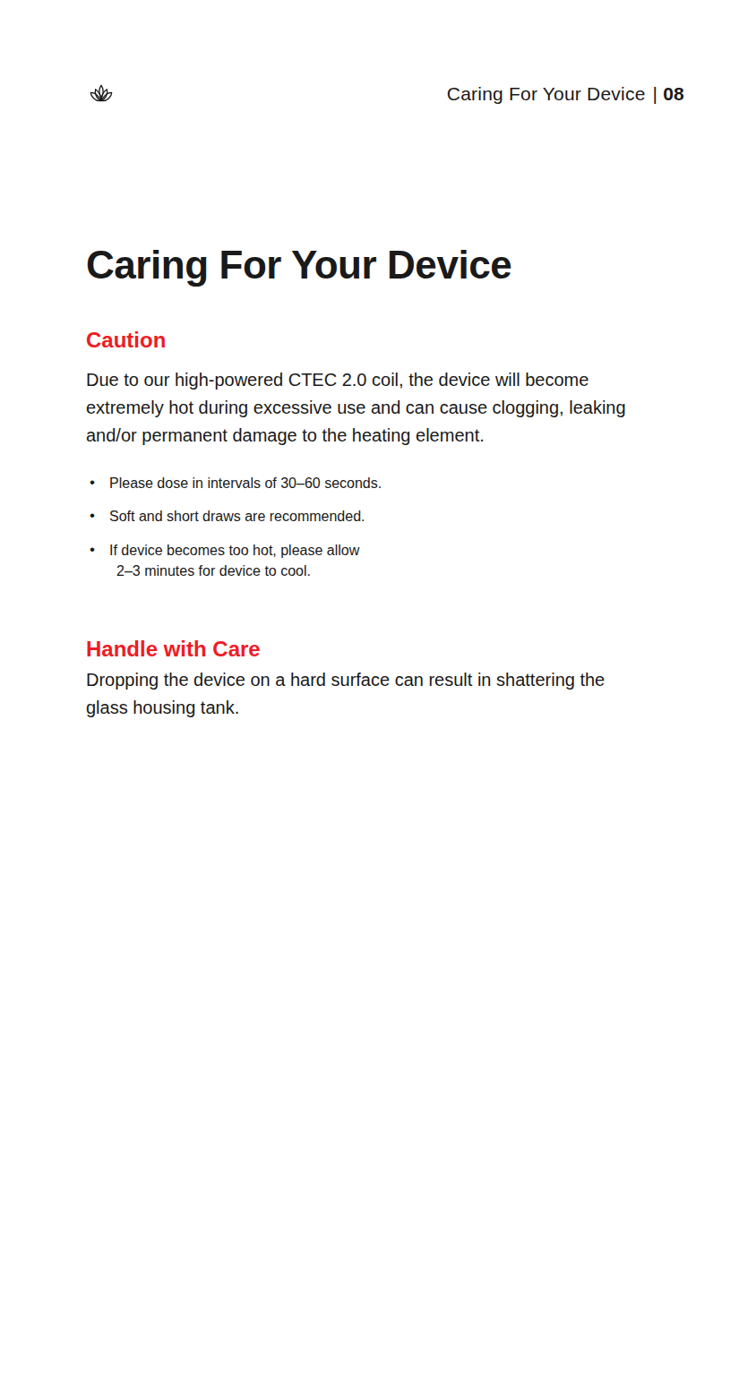Caring For Your Device|08
Caring For Your Device
Caution
Due to our high-powered CTEC 2.0 coil, the device will become extremely hot during excessive use and can cause clogging, leaking and/or permanent damage to the heating element.
Please dose in intervals of 30–60 seconds.
Soft and short draws are recommended.
If device becomes too hot, please allow2–3 minutes for device to cool.
Handle with Care
Dropping the device on a hard surface can result in shattering the glass housing tank.